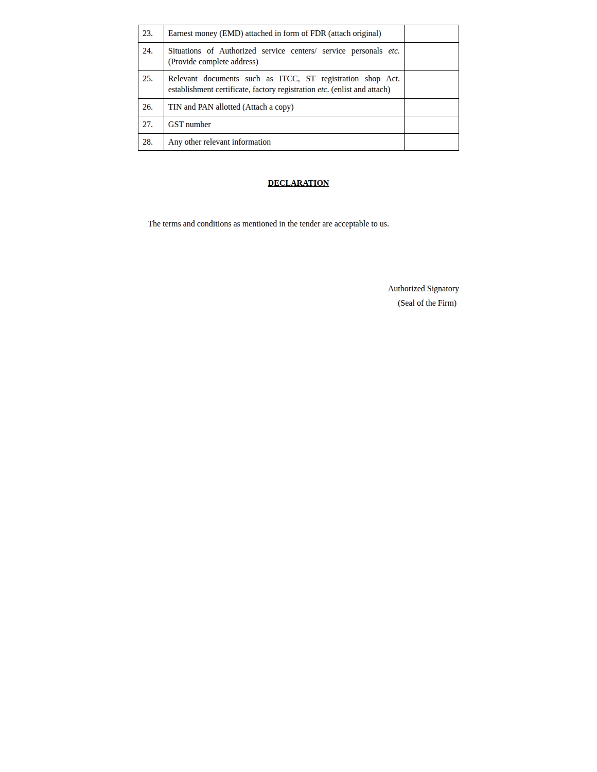| 23. | Earnest money (EMD) attached in form of FDR (attach original) | |
| 24. | Situations of Authorized service centers/ service personals etc. (Provide complete address) | |
| 25. | Relevant documents such as ITCC, ST registration shop Act. establishment certificate, factory registration etc . (enlist and attach) | |
| 26. | TIN and PAN allotted (Attach a copy) | |
| 27. | GST number | |
| 28. | Any other relevant information | |
DECLARATION
The terms and conditions as mentioned in the tender are acceptable to us.
Authorized Signatory
(Seal of the Firm)